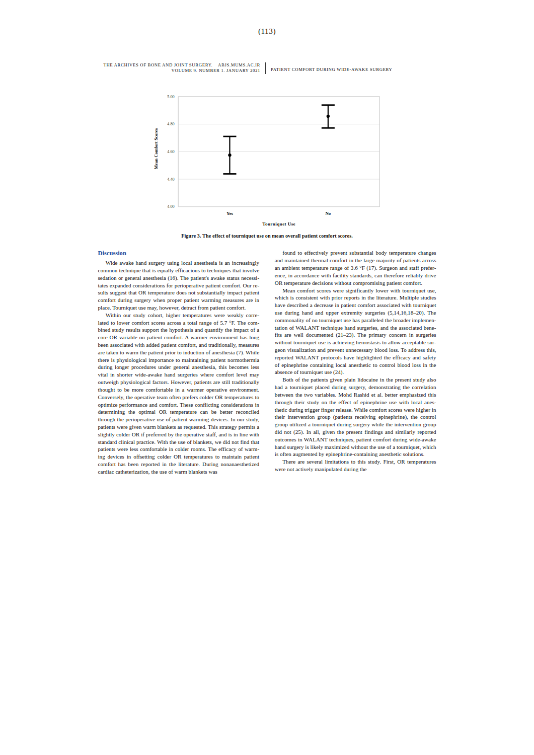(113)
THE ARCHIVES OF BONE AND JOINT SURGERY. ABJS.MUMS.AC.IR
VOLUME 9. NUMBER 1. JANUARY 2021
PATIENT COMFORT DURING WIDE-AWAKE SURGERY
5.00 4.80 4.60 4.40 4.00 Mean Comfort Scores Yes No Tourniquet Use
Figure 3. The effect of tourniquet use on mean overall patient comfort scores.
Discussion
Wide awake hand surgery using local anesthesia is an increasingly common technique that is equally efficacious to techniques that involve sedation or general anesthesia (16). The patient's awake status necessitates expanded considerations for perioperative patient comfort. Our results suggest that OR temperature does not substantially impact patient comfort during surgery when proper patient warming measures are in place. Tourniquet use may, however, detract from patient comfort.
Within our study cohort, higher temperatures were weakly correlated to lower comfort scores across a total range of 5.7 °F. The combined study results support the hypothesis and quantify the impact of a core OR variable on patient comfort. A warmer environment has long been associated with added patient comfort, and traditionally, measures are taken to warm the patient prior to induction of anesthesia (7). While there is physiological importance to maintaining patient normothermia during longer procedures under general anesthesia, this becomes less vital in shorter wide-awake hand surgeries where comfort level may outweigh physiological factors. However, patients are still traditionally thought to be more comfortable in a warmer operative environment. Conversely, the operative team often prefers colder OR temperatures to optimize performance and comfort. These conflicting considerations in determining the optimal OR temperature can be better reconciled through the perioperative use of patient warming devices. In our study, patients were given warm blankets as requested. This strategy permits a slightly colder OR if preferred by the operative staff, and is in line with standard clinical practice. With the use of blankets, we did not find that patients were less comfortable in colder rooms. The efficacy of warming devices in offsetting colder OR temperatures to maintain patient comfort has been reported in the literature. During nonanaesthetized cardiac catheterization, the use of warm blankets was
found to effectively prevent substantial body temperature changes and maintained thermal comfort in the large majority of patients across an ambient temperature range of 3.6 °F (17). Surgeon and staff preference, in accordance with facility standards, can therefore reliably drive OR temperature decisions without compromising patient comfort.
Mean comfort scores were significantly lower with tourniquet use, which is consistent with prior reports in the literature. Multiple studies have described a decrease in patient comfort associated with tourniquet use during hand and upper extremity surgeries (5,14,16,18–20). The commonality of no tourniquet use has paralleled the broader implementation of WALANT technique hand surgeries, and the associated benefits are well documented (21–23). The primary concern in surgeries without tourniquet use is achieving hemostasis to allow acceptable surgeon visualization and prevent unnecessary blood loss. To address this, reported WALANT protocols have highlighted the efficacy and safety of epinephrine containing local anesthetic to control blood loss in the absence of tourniquet use (24).
Both of the patients given plain lidocaine in the present study also had a tourniquet placed during surgery, demonstrating the correlation between the two variables. Mohd Rashid et al. better emphasized this through their study on the effect of epinephrine use with local anesthetic during trigger finger release. While comfort scores were higher in their intervention group (patients receiving epinephrine), the control group utilized a tourniquet during surgery while the intervention group did not (25). In all, given the present findings and similarly reported outcomes in WALANT techniques, patient comfort during wide-awake hand surgery is likely maximized without the use of a tourniquet, which is often augmented by epinephrine-containing anesthetic solutions.
There are several limitations to this study. First, OR temperatures were not actively manipulated during the